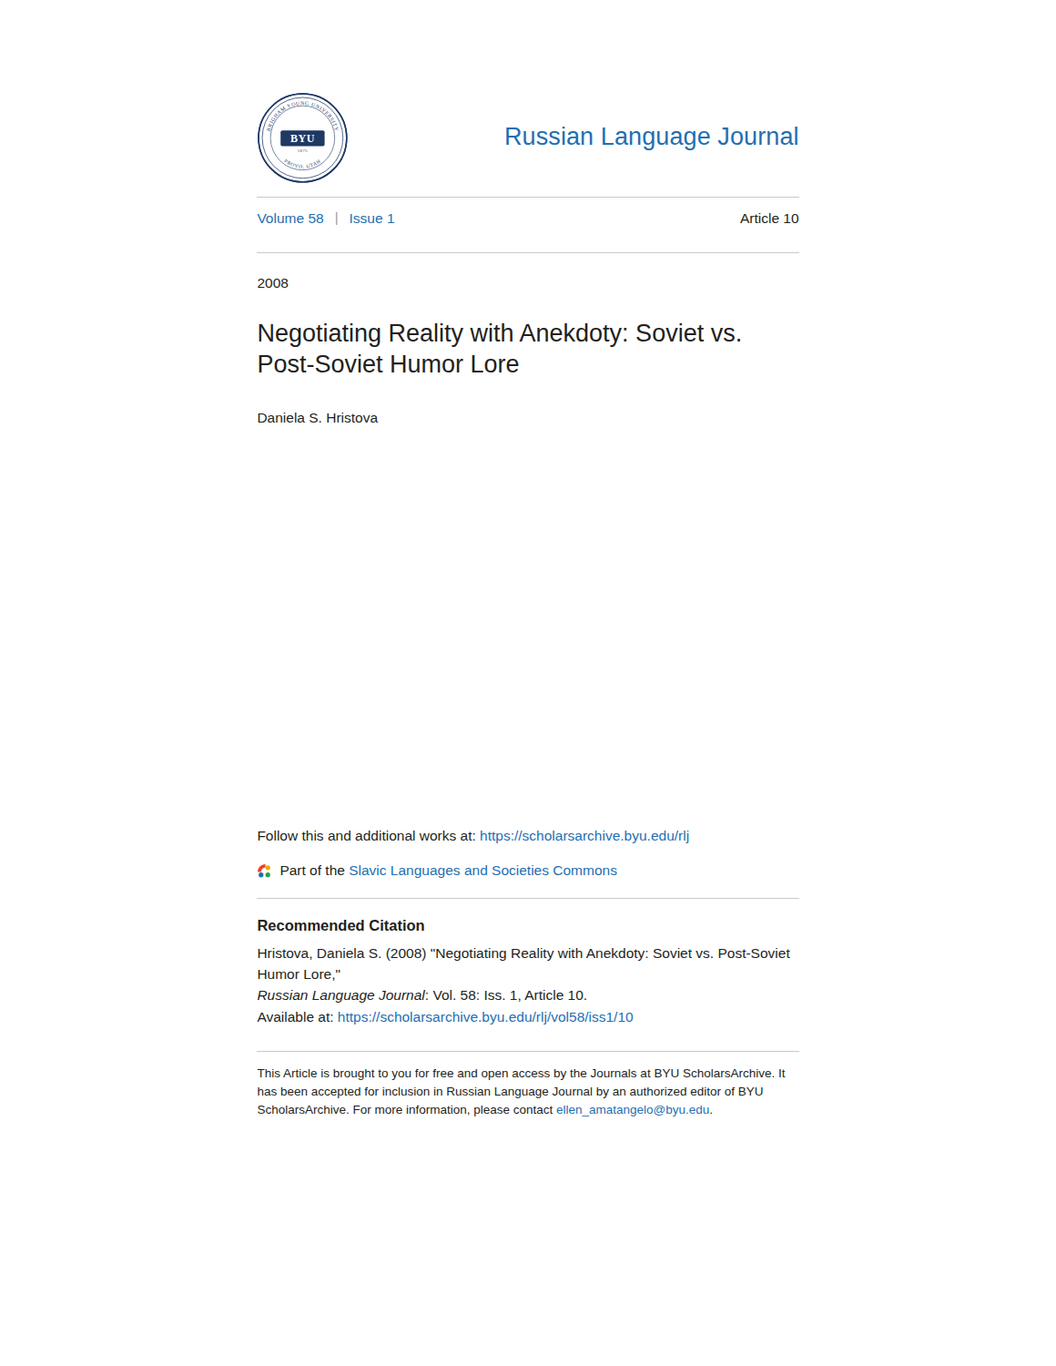BYU 1875 BRIGHAM YOUNG UNIVERSITY PROVO, UTAH
Russian Language Journal
Volume 58 | Issue 1
Article 10
2008
Negotiating Reality with Anekdoty: Soviet vs. Post-Soviet Humor Lore
Daniela S. Hristova
Follow this and additional works at: https://scholarsarchive.byu.edu/rlj
Part of the Slavic Languages and Societies Commons
Recommended Citation
Hristova, Daniela S. (2008) "Negotiating Reality with Anekdoty: Soviet vs. Post-Soviet Humor Lore,"
Russian Language Journal: Vol. 58: Iss. 1, Article 10.
Available at: https://scholarsarchive.byu.edu/rlj/vol58/iss1/10
This Article is brought to you for free and open access by the Journals at BYU ScholarsArchive. It has been accepted for inclusion in Russian Language Journal by an authorized editor of BYU ScholarsArchive. For more information, please contact ellen_amatangelo@byu.edu.